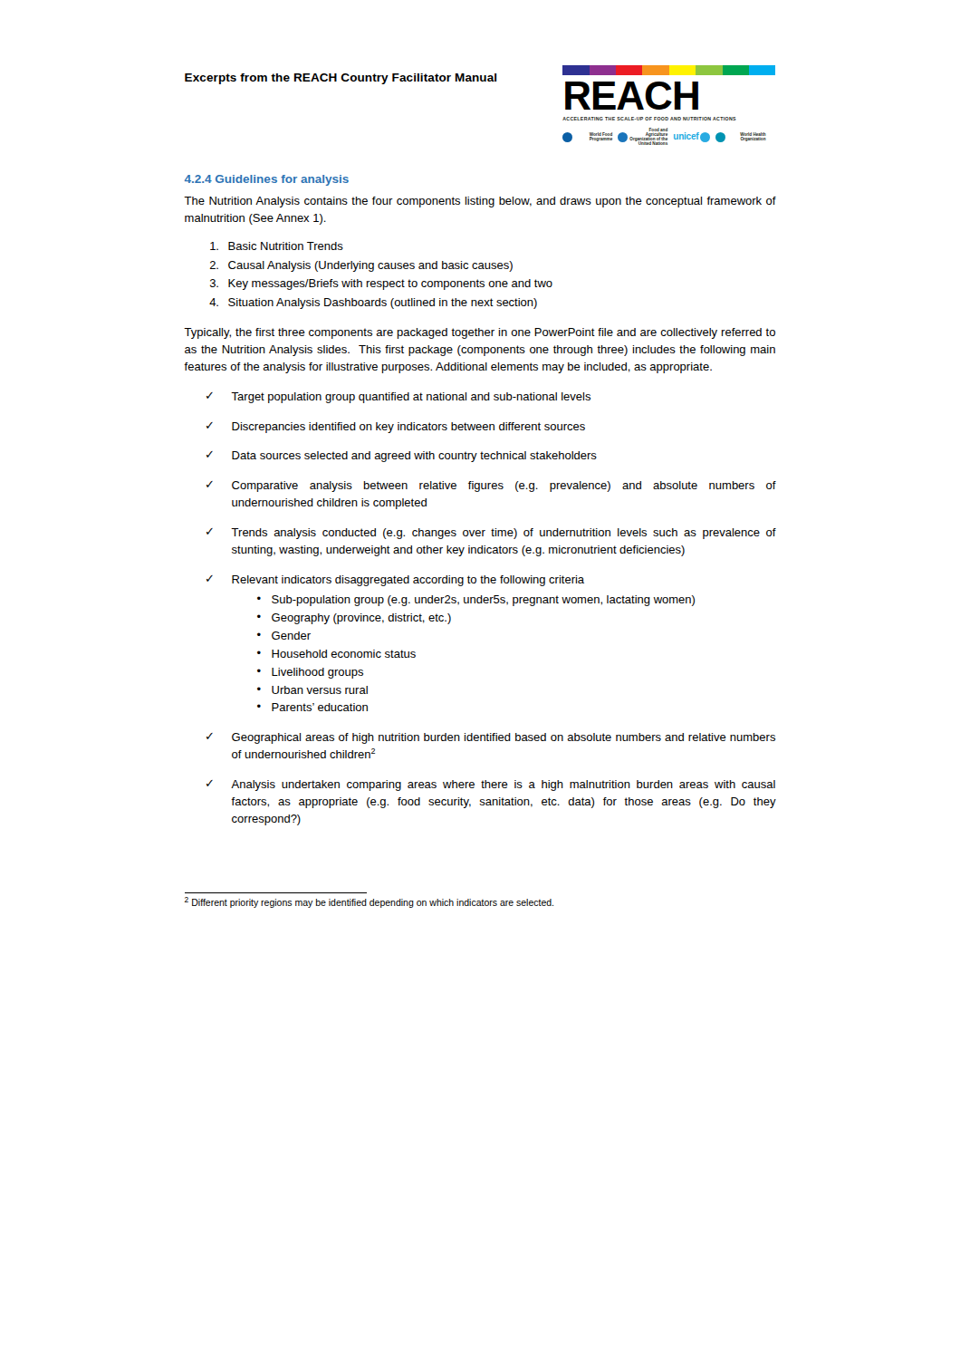Excerpts from the REACH Country Facilitator Manual
REACH
Accelerating the scale-up of food and nutrition actions
World Food Programme
Food and Agriculture Organization of the United Nations
unicef
World Health Organization
4.2.4 Guidelines for analysis
The Nutrition Analysis contains the four components listing below, and draws upon the conceptual framework of malnutrition (See Annex 1).
Basic Nutrition Trends
Causal Analysis (Underlying causes and basic causes)
Key messages/Briefs with respect to components one and two
Situation Analysis Dashboards (outlined in the next section)
Typically, the first three components are packaged together in one PowerPoint file and are collectively referred to as the Nutrition Analysis slides. This first package (components one through three) includes the following main features of the analysis for illustrative purposes. Additional elements may be included, as appropriate.
Target population group quantified at national and sub-national levels
Discrepancies identified on key indicators between different sources
Data sources selected and agreed with country technical stakeholders
Comparative analysis between relative figures (e.g. prevalence) and absolute numbers of undernourished children is completed
Trends analysis conducted (e.g. changes over time) of undernutrition levels such as prevalence of stunting, wasting, underweight and other key indicators (e.g. micronutrient deficiencies)
Relevant indicators disaggregated according to the following criteria
Sub-population group (e.g. under2s, under5s, pregnant women, lactating women)
Geography (province, district, etc.)
Gender
Household economic status
Livelihood groups
Urban versus rural
Parents’ education
Geographical areas of high nutrition burden identified based on absolute numbers and relative numbers of undernourished children2
Analysis undertaken comparing areas where there is a high malnutrition burden areas with causal factors, as appropriate (e.g. food security, sanitation, etc. data) for those areas (e.g. Do they correspond?)
2 Different priority regions may be identified depending on which indicators are selected.